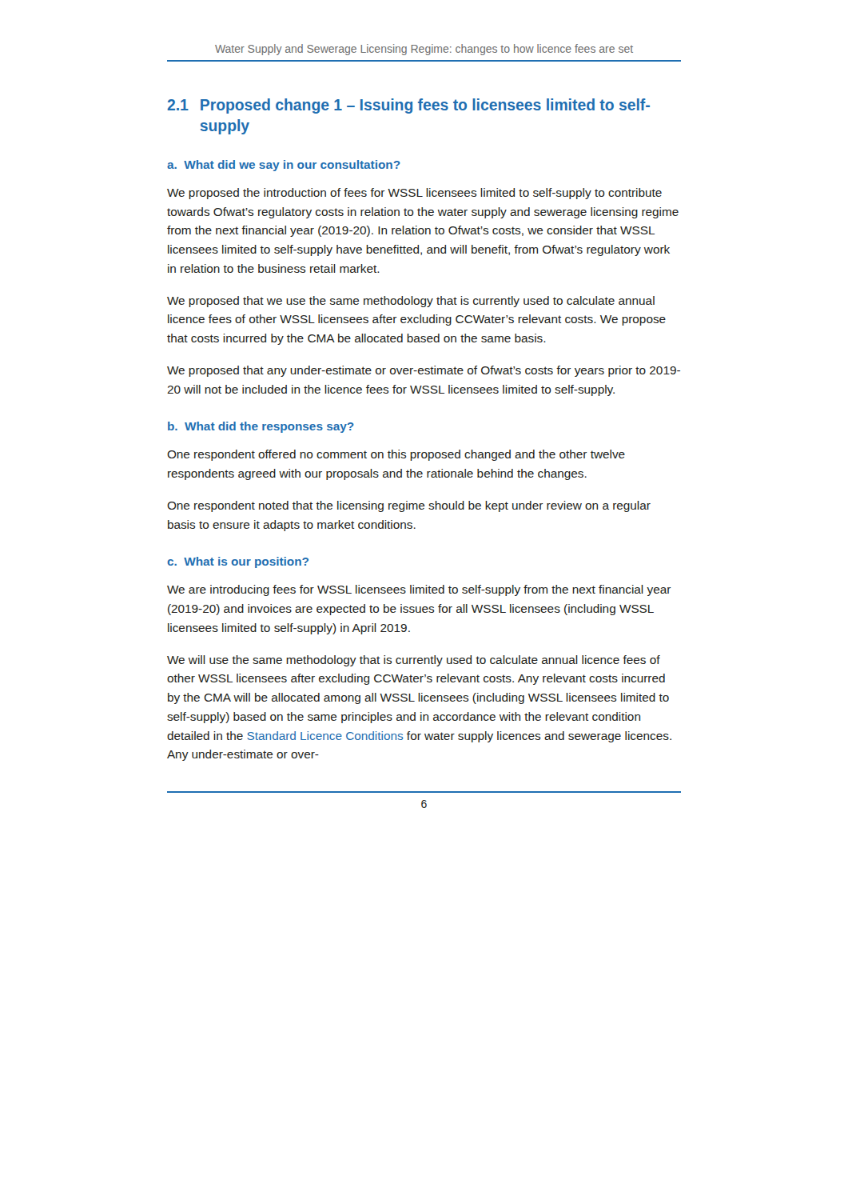Water Supply and Sewerage Licensing Regime: changes to how licence fees are set
2.1 Proposed change 1 – Issuing fees to licensees limited to self-supply
a. What did we say in our consultation?
We proposed the introduction of fees for WSSL licensees limited to self-supply to contribute towards Ofwat’s regulatory costs in relation to the water supply and sewerage licensing regime from the next financial year (2019-20). In relation to Ofwat’s costs, we consider that WSSL licensees limited to self-supply have benefitted, and will benefit, from Ofwat’s regulatory work in relation to the business retail market.
We proposed that we use the same methodology that is currently used to calculate annual licence fees of other WSSL licensees after excluding CCWater’s relevant costs. We propose that costs incurred by the CMA be allocated based on the same basis.
We proposed that any under-estimate or over-estimate of Ofwat’s costs for years prior to 2019-20 will not be included in the licence fees for WSSL licensees limited to self-supply.
b. What did the responses say?
One respondent offered no comment on this proposed changed and the other twelve respondents agreed with our proposals and the rationale behind the changes.
One respondent noted that the licensing regime should be kept under review on a regular basis to ensure it adapts to market conditions.
c. What is our position?
We are introducing fees for WSSL licensees limited to self-supply from the next financial year (2019-20) and invoices are expected to be issues for all WSSL licensees (including WSSL licensees limited to self-supply) in April 2019.
We will use the same methodology that is currently used to calculate annual licence fees of other WSSL licensees after excluding CCWater’s relevant costs. Any relevant costs incurred by the CMA will be allocated among all WSSL licensees (including WSSL licensees limited to self-supply) based on the same principles and in accordance with the relevant condition detailed in the Standard Licence Conditions for water supply licences and sewerage licences. Any under-estimate or over-
6